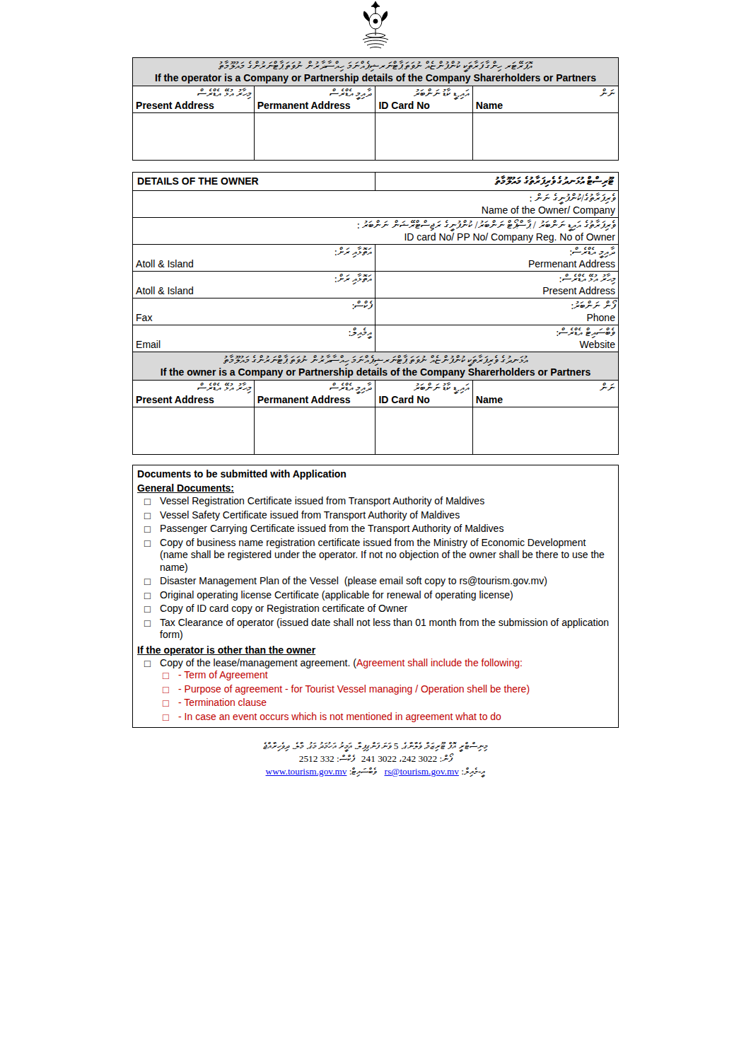އޮޕަރޭޓަރ ހިންގާ ފަރާތަކީ ކުންފުންޏެއް ނުވަތަ ޕާޓްނަރޝިޕެއްނަމަ ހިއްސާދާރުން ނުވަތަ ޕާޓްނަރުންގެ މައުލޫމާތު
If the operator is a Company or Partnership details of the Company Sharerholders or Partners
| މިހާރު އުޅޭ އެޑްރެސް Present Address | ދާއިމީ އެޑްރެސް Permanent Address | އައި.ޑީ ކާޑު ނަންބަރު ID Card No | ނަން Name |
| DETAILS OF THE OWNER | ޓޫރިސްޓް އުޅަނދުގެ ވެރިފަރާތުގެ މައުލޫމާތު |
| ވެރިފަރާތުގެ/ކުންފުނީގެ ނަން : Name of the Owner/ Company |
| ވެރިފަރާތުގެ އައިޑީ ނަންބަރު / ޕާސްޕޯޓް ނަންބަރު/ ކުންފުނީގެ ރަޖިސްޓްރޭޝަން ނަންބަރު : ID card No/ PP No/ Company Reg. No of Owner |
| އަތޮޅާއި ރަށް: Atoll & Island | ދާއިމީ އެޑްރެސް: Permenant Address |
| އަތޮޅާއި ރަށް: Atoll & Island | މިހާރު އުޅޭ އެޑްރެސް: Present Address |
| ފެކްސް: Fax | ފޯން ނަންބަރު: Phone |
| އީމެއިލް: Email | ވެބްސައިޓް އެޑްރެސް: Website |
އުޅަނދުގެ ވެރިފަރާތަކީ ކުންފުންޏެއް ނުވަތަ ޕާޓްނަރޝިޕެއްނަމަ ހިއްސާދާރުން ނުވަތަ ޕާޓްނަރުންގެ މައުލޫމާތު
If the owner is a Company or Partnership details of the Company Sharerholders or Partners
| މިހާރު އުޅޭ އެޑްރެސް Present Address | ދާއިމީ އެޑްރެސް Permanent Address | އައި.ޑީ ކާޑު ނަންބަރު ID Card No | ނަން Name |
Documents to be submitted with Application
General Documents:
Vessel Registration Certificate issued from Transport Authority of Maldives
Vessel Safety Certificate issued from Transport Authority of Maldives
Passenger Carrying Certificate issued from the Transport Authority of Maldives
Copy of business name registration certificate issued from the Ministry of Economic Development (name shall be registered under the operator. If not no objection of the owner shall be there to use the name)
Disaster Management Plan of the Vessel (please email soft copy to rs@tourism.gov.mv)
Original operating license Certificate (applicable for renewal of operating license)
Copy of ID card copy or Registration certificate of Owner
Tax Clearance of operator (issued date shall not less than 01 month from the submission of application form)
If the operator is other than the owner
Copy of the lease/management agreement. (Agreement shall include the following:
- Term of Agreement
- Purpose of agreement - for Tourist Vessel managing / Operation shell be there)
- Termination clause
- In case an event occurs which is not mentioned in agreement what to do
މިނިސްޓްރީ އޮފް ޓޫރިޒަމް، ވެލާނާގެ، 5 ވަނަ ފަންގިފިލާ، އަމީރު އަހުމަދު މަގު، މާލެ، ދިވެހިރާއްޖެ
ފޯން: 3022 242، 3022 241 ފެކްސް: 332 2512
އީ-މެއިލް: rs@tourism.gov.mv ވެބްސައިޓް: www.tourism.gov.mv